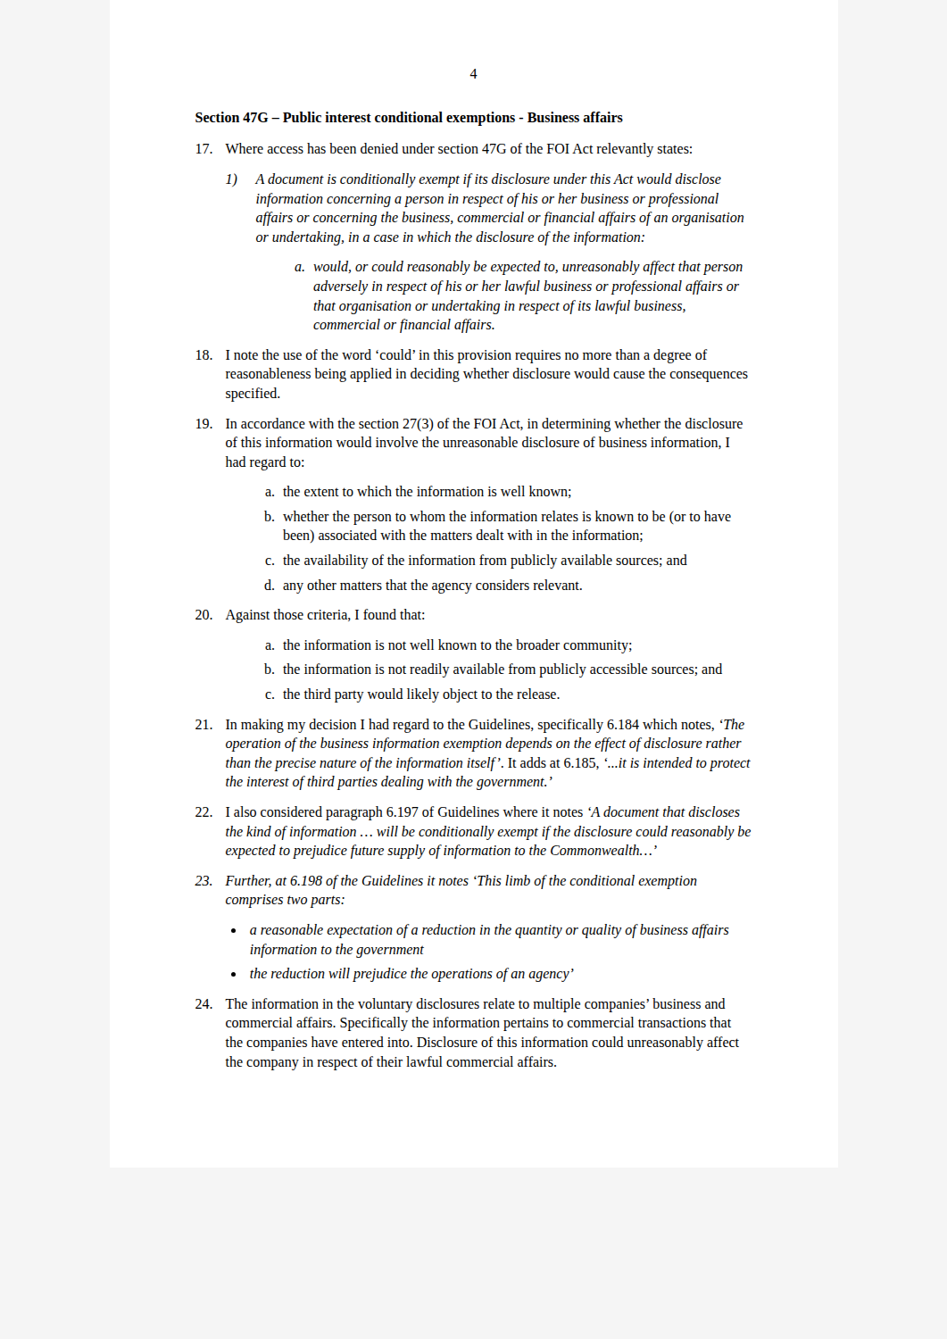4
Section 47G – Public interest conditional exemptions - Business affairs
17.
Where access has been denied under section 47G of the FOI Act relevantly states:
1)
A document is conditionally exempt if its disclosure under this Act would disclose information concerning a person in respect of his or her business or professional affairs or concerning the business, commercial or financial affairs of an organisation or undertaking, in a case in which the disclosure of the information:
would, or could reasonably be expected to, unreasonably affect that person adversely in respect of his or her lawful business or professional affairs or that organisation or undertaking in respect of its lawful business, commercial or financial affairs.
18.
I note the use of the word ‘could’ in this provision requires no more than a degree of reasonableness being applied in deciding whether disclosure would cause the consequences specified.
19.
In accordance with the section 27(3) of the FOI Act, in determining whether the disclosure of this information would involve the unreasonable disclosure of business information, I had regard to:
the extent to which the information is well known;
whether the person to whom the information relates is known to be (or to have been) associated with the matters dealt with in the information;
the availability of the information from publicly available sources; and
any other matters that the agency considers relevant.
20.
Against those criteria, I found that:
the information is not well known to the broader community;
the information is not readily available from publicly accessible sources; and
the third party would likely object to the release.
21.
In making my decision I had regard to the Guidelines, specifically 6.184 which notes, ‘The operation of the business information exemption depends on the effect of disclosure rather than the precise nature of the information itself’. It adds at 6.185, ‘...it is intended to protect the interest of third parties dealing with the government.’
22.
I also considered paragraph 6.197 of Guidelines where it notes ‘A document that discloses the kind of information … will be conditionally exempt if the disclosure could reasonably be expected to prejudice future supply of information to the Commonwealth…’
23.
Further, at 6.198 of the Guidelines it notes ‘This limb of the conditional exemption comprises two parts:
a reasonable expectation of a reduction in the quantity or quality of business affairs information to the government
the reduction will prejudice the operations of an agency’
24.
The information in the voluntary disclosures relate to multiple companies’ business and commercial affairs. Specifically the information pertains to commercial transactions that the companies have entered into. Disclosure of this information could unreasonably affect the company in respect of their lawful commercial affairs.